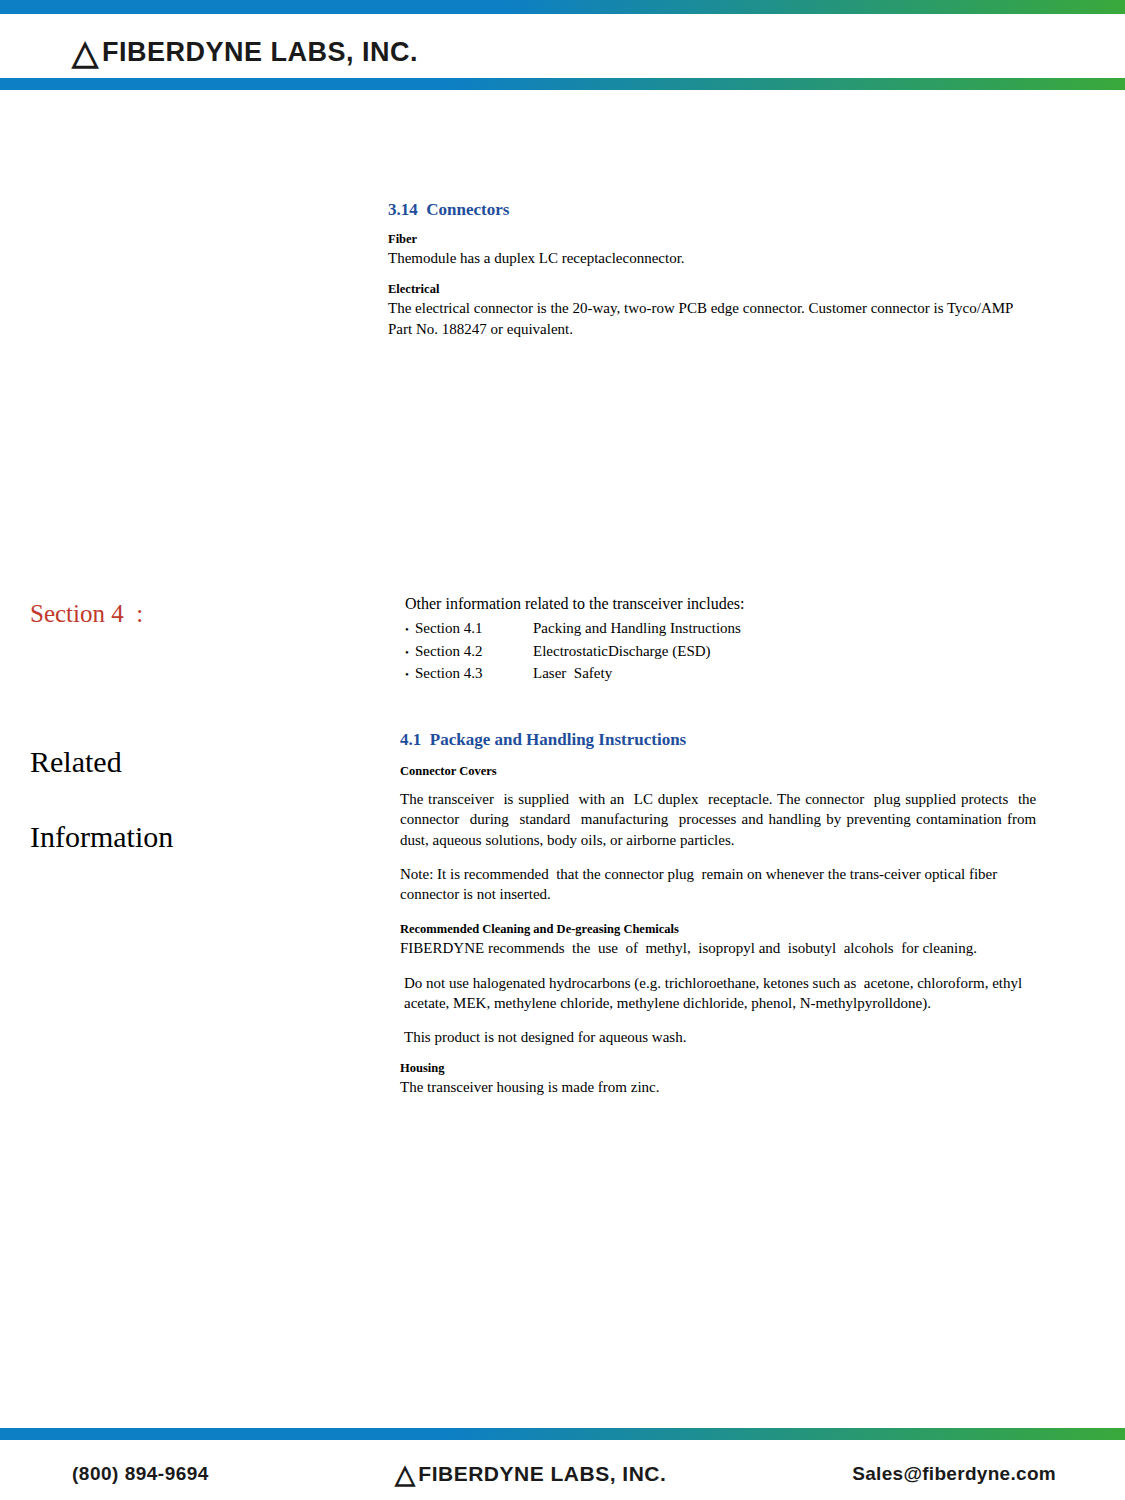△ FIBERDYNE LABS, INC.
3.14 Connectors
Fiber
Themodule has a duplex LC receptacleconnector.
Electrical
The electrical connector is the 20-way, two-row PCB edge connector. Customer connector is Tyco/AMP Part No. 188247 or equivalent.
Section 4 :
Related
Information
Other information related to the transceiver includes:
•Section 4.1 Packing and Handling Instructions
•Section 4.2 ElectrostaticDischarge (ESD)
•Section 4.3 Laser Safety
4.1 Package and Handling Instructions
Connector Covers
The transceiver is supplied with an LC duplex receptacle. The connector plug supplied protects the connector during standard manufacturing processes and handling by preventing contamination from dust, aqueous solutions, body oils, or airborne particles.
Note: It is recommended that the connector plug remain on whenever the trans-ceiver optical fiber connector is not inserted.
Recommended Cleaning and De-greasing Chemicals
FIBERDYNE recommends the use of methyl, isopropyl and isobutyl alcohols for cleaning.
Do not use halogenated hydrocarbons (e.g. trichloroethane, ketones such as acetone, chloroform, ethyl acetate, MEK, methylene chloride, methylene dichloride, phenol, N-methylpyrolldone).
This product is not designed for aqueous wash.
Housing
The transceiver housing is made from zinc.
(800) 894-9694
△ FIBERDYNE LABS, INC.
Sales@fiberdyne.com